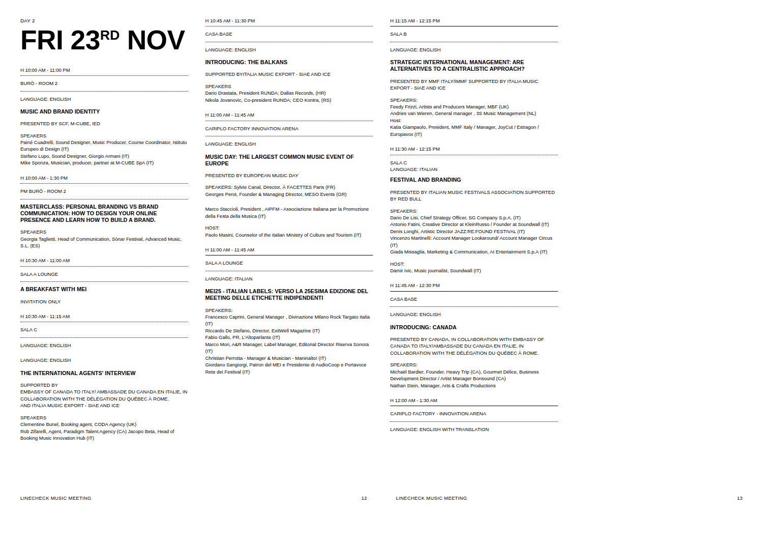DAY 2
FRI 23RD NOV
H 10:00 AM - 11:00 PM
BURÒ - ROOM 2
LANGUAGE: ENGLISH
MUSIC AND BRAND IDENTITY
PRESENTED BY SCF, M-CUBE, IED
SPEAKERS
Painé Cuadrelli, Sound Designer, Music Producer, Course Coordinator, Istituto Europeo di Design (IT)
Stefano Lupo, Sound Designer, Giorgio Armani (IT)
Mike Sponza, Musician, producer, partner at M-CUBE SpA (IT)
H 10:00 AM - 1:30 PM
PM BURÒ - ROOM 2
MASTERCLASS: PERSONAL BRANDING VS BRAND COMMUNICATION: HOW TO DESIGN YOUR ONLINE PRESENCE AND LEARN HOW TO BUILD A BRAND.
SPEAKERS
Georgia Taglietti, Head of Communication, Sònar Festival, Advanced Music, S.L. (ES)
H 10:30 AM - 11:00 AM
SALA A LOUNGE
A BREAKFAST WITH MEI
INVITATION ONLY
H 10:30 AM - 11:15 AM
SALA C
LANGUAGE: ENGLISH
LANGUAGE: ENGLISH
THE INTERNATIONAL AGENTS' INTERVIEW
SUPPORTED BY
EMBASSY OF CANADA TO ITALY/ AMBASSADE DU CANADA EN ITALIE, IN COLLABORATION WITH THE DÉLÉGATION DU QUÉBEC À ROME.
AND ITALIA MUSIC EXPORT - SIAE AND ICE
SPEAKERS
Clementine Bunel, Booking agent, CODA Agency (UK)
Rob Zifarelli, Agent, Paradigm Talent Agency (CA) Jacopo Beta, Head of Booking Music Innovation Hub (IT)
H 10:45 AM - 11:30 PM
CASA BASE
LANGUAGE: ENGLISH
INTRODUCING: THE BALKANS
SUPPORTED BYITALIA MUSIC EXPORT - SIAE AND ICE
SPEAKERS
Dario Drastata, President RUNDA; Dallas Records, (HR)
Nikola Jovanovic, Co-president RUNDA; CEO Kontra, (RS)
H 11:00 AM - 11:45 AM
CARIPLO FACTORY INNOVATION ARENA
LANGUAGE: ENGLISH
MUSIC DAY: THE LARGEST COMMON MUSIC EVENT OF EUROPE
PRESENTED BY EUROPEAN MUSIC DAY
SPEAKERS: Sylvie Canal, Director, À FACETTES Paris (FR)
Georges Perot, Founder & Managing Director, MESO Events (GR)
Marco Staccioli, President , AIPFM - Associazione Italiana per la Promozione della Festa della Musica (IT)
HOST:
Paolo Masini, Counselor of the Italian Ministry of Culture and Tourism (IT)
H 11:00 AM - 11:45 AM
SALA A LOUNGE
LANGUAGE: ITALIAN
MEI25 - ITALIAN LABELS: VERSO LA 25ESIMA EDIZIONE DEL MEETING DELLE ETICHETTE INDIPENDENTI
SPEAKERS:
Francesco Caprini, General Manager , Divinazione Milano Rock Targato Italia (IT)
Riccardo De Stefano, Director, ExitWell Magazine (IT)
Fabio Gallo, PR, L'Altoparlante (IT)
Marco Mori, A&R Manager, Label Manager, Editorial Director Riserva Sonora (IT)
Christian Perrotta - Manager & Musician - Maninalto! (IT)
Giordano Sangiorgi, Patron del MEI e Presidente di AudioCoop e Portavoce Rete dei Festival (IT)
H 11:15 AM - 12:15 PM
SALA B
LANGUAGE: ENGLISH
STRATEGIC INTERNATIONAL MANAGEMENT: ARE ALTERNATIVES TO A CENTRALISTIC APPROACH?
PRESENTED BY MMF ITALY/IMMF SUPPORTED BY ITALIA MUSIC EXPORT - SIAE AND ICE
SPEAKERS:
Feedy Frizzi, Artists and Producers Manager, MBF (UK)
Andries van Wieren, General manager , 3S Music Management (NL)
Host:
Katia Giampaolo, President, MMF Italy / Manager, JoyCut / Estragon / Europavox (IT)
H 11:30 AM - 12:15 PM
SALA C
LANGUAGE: ITALIAN
FESTIVAL AND BRANDING
PRESENTED BY ITALIAN MUSIC FESTIVALS ASSOCIATION SUPPORTED BY RED BULL
SPEAKERS:
Dario De Lisi, Chief Strategy Officer, SG Company S.p.A. (IT)
Antonio Fatini, Creative Director at KleinRusso / Founder at Soundwall (IT)
Denis Longhi, Artistic Director JAZZ:RE:FOUND FESTIVAL (IT)
Vincenzo Martinelli: Account Manager Lookaround/ Account Manager Circus (IT)
Giada Missaglia, Marketing & Communication, AI Entertainment S.p.A (IT)
HOST:
Damir Ivic, Music journalist, Soundwall (IT)
H 11:45 AM - 12:30 PM
CASA BASE
LANGUAGE: ENGLISH
INTRODUCING: CANADA
PRESENTED BY CANADA, IN COLLABORATION WITH EMBASSY OF CANADA TO ITALY/AMBASSADE DU CANADA EN ITALIE, IN COLLABORATION WITH THE DÉLÉGATION DU QUÉBEC À ROME.
SPEAKERS:
Michaël Bardier, Founder, Heavy Trip (CA), Gourmet Délice, Business Development Director / Artist Manager Bonsound (CA)
Nathan Stein, Manager, Arts & Crafts Productions
H 12:00 AM - 1:30 AM
CARIPLO FACTORY - INNOVATION ARENA
LANGUAGE: ENGLISH WITH TRANSLATION
LINECHECK MUSIC MEETING 12
LINECHECK MUSIC MEETING 13